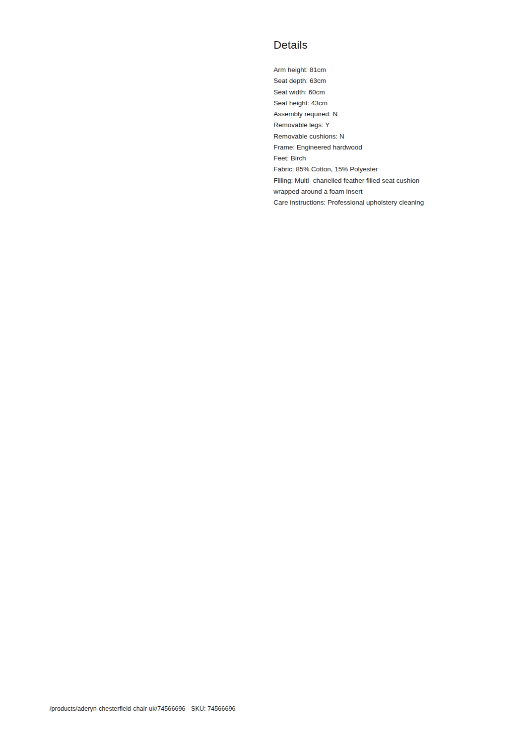Details
Arm height: 81cm
Seat depth: 63cm
Seat width: 60cm
Seat height: 43cm
Assembly required: N
Removable legs: Y
Removable cushions: N
Frame: Engineered hardwood
Feet: Birch
Fabric: 85% Cotton, 15% Polyester
Filling: Multi- chanelled feather filled seat cushion wrapped around a foam insert
Care instructions: Professional upholstery cleaning
/products/aderyn-chesterfield-chair-uk/74566696 - SKU: 74566696